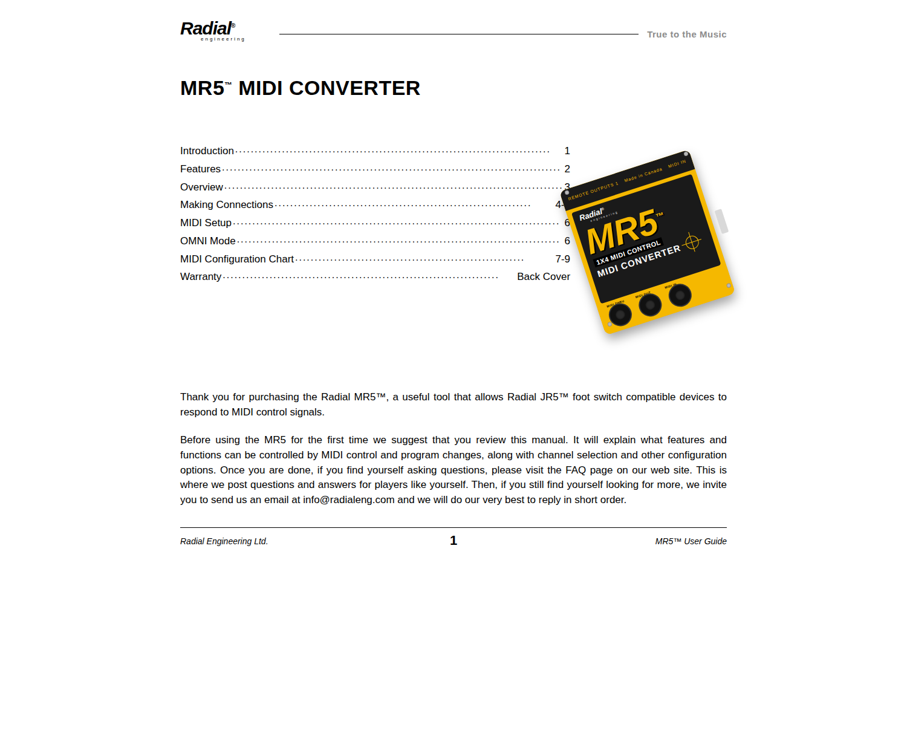Radial®
engineering
True to the Music
MR5™ MIDI CONVERTER
Introduction................................................................................. 1
Features....................................................................................... 2
Overview....................................................................................... 3
Making Connections.................................................................. 4-5
MIDI Setup.................................................................................... 6
OMNI Mode................................................................................... 6
MIDI Configuration Chart........................................................... 7-9
Warranty....................................................................... Back Cover
REMOTE OUTPUTS 1 Made in Canada MIDI IN
Radial®
engineering
MR5™
1X4 MIDI CONTROL
MIDI CONVERTER
MIDI THRU MIDI OUT MIDI IN
Thank you for purchasing the Radial MR5™, a useful tool that allows Radial JR5™ foot switch compatible devices to respond to MIDI control signals.
Before using the MR5 for the first time we suggest that you review this manual. It will explain what features and functions can be controlled by MIDI control and program changes, along with channel selection and other configuration options. Once you are done, if you find yourself asking questions, please visit the FAQ page on our web site. This is where we post questions and answers for players like yourself. Then, if you still find yourself looking for more, we invite you to send us an email at info@radialeng.com and we will do our very best to reply in short order.
Radial Engineering Ltd.
1
MR5™ User Guide